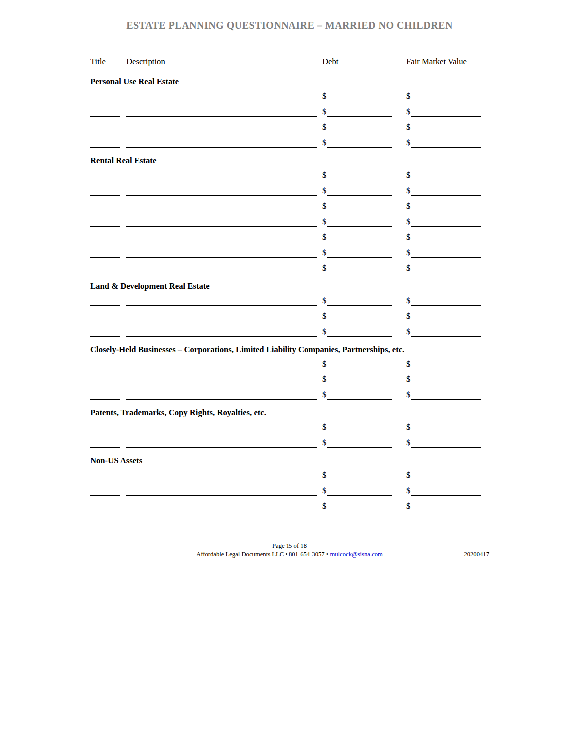ESTATE PLANNING QUESTIONNAIRE – MARRIED NO CHILDREN
| Title | Description | Debt | Fair Market Value |
| --- | --- | --- | --- |
| Personal Use Real Estate |
| | | $ | $ |
| | | $ | $ |
| | | $ | $ |
| | | $ | $ |
| Rental Real Estate |
| | | $ | $ |
| | | $ | $ |
| | | $ | $ |
| | | $ | $ |
| | | $ | $ |
| | | $ | $ |
| | | $ | $ |
| Land & Development Real Estate |
| | | $ | $ |
| | | $ | $ |
| | | $ | $ |
| Closely-Held Businesses – Corporations, Limited Liability Companies, Partnerships, etc. |
| | | $ | $ |
| | | $ | $ |
| | | $ | $ |
| Patents, Trademarks, Copy Rights, Royalties, etc. |
| | | $ | $ |
| | | $ | $ |
| Non-US Assets |
| | | $ | $ |
| | | $ | $ |
| | | $ | $ |
Page 15 of 18
Affordable Legal Documents LLC • 801-654-3057 • mulcock@sisna.com 20200417